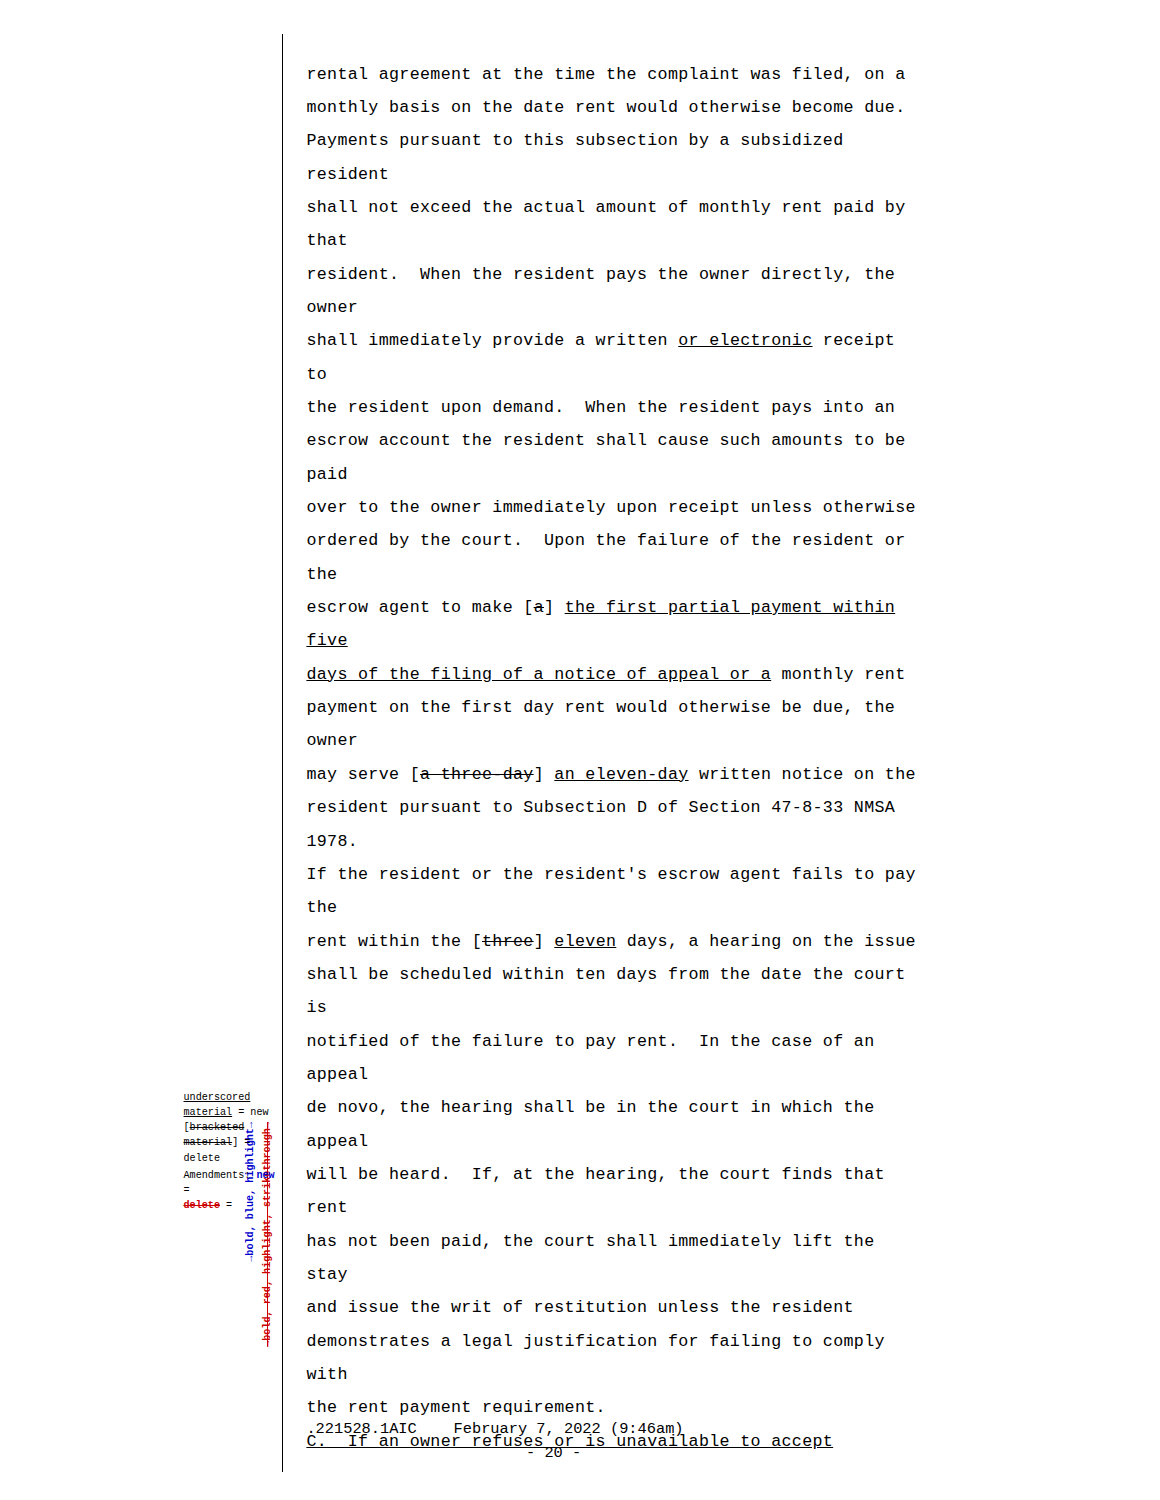→bold, blue, highlight→
→bold, red, highlight, strikethrough→
underscored material = new
[bracketed material] = delete
Amendments: new =
delete =
rental agreement at the time the complaint was filed, on a
monthly basis on the date rent would otherwise become due.
Payments pursuant to this subsection by a subsidized resident
shall not exceed the actual amount of monthly rent paid by that
resident. When the resident pays the owner directly, the owner
shall immediately provide a written or electronic receipt to
the resident upon demand. When the resident pays into an
escrow account the resident shall cause such amounts to be paid
over to the owner immediately upon receipt unless otherwise
ordered by the court. Upon the failure of the resident or the
escrow agent to make [a] the first partial payment within five
days of the filing of a notice of appeal or a monthly rent
payment on the first day rent would otherwise be due, the owner
may serve [a three-day] an eleven-day written notice on the
resident pursuant to Subsection D of Section 47-8-33 NMSA 1978.
If the resident or the resident's escrow agent fails to pay the
rent within the [three] eleven days, a hearing on the issue
shall be scheduled within ten days from the date the court is
notified of the failure to pay rent. In the case of an appeal
de novo, the hearing shall be in the court in which the appeal
will be heard. If, at the hearing, the court finds that rent
has not been paid, the court shall immediately lift the stay
and issue the writ of restitution unless the resident
demonstrates a legal justification for failing to comply with
the rent payment requirement.
C. If an owner refuses or is unavailable to accept
.221528.1AIC February 7, 2022 (9:46am)
- 20 -